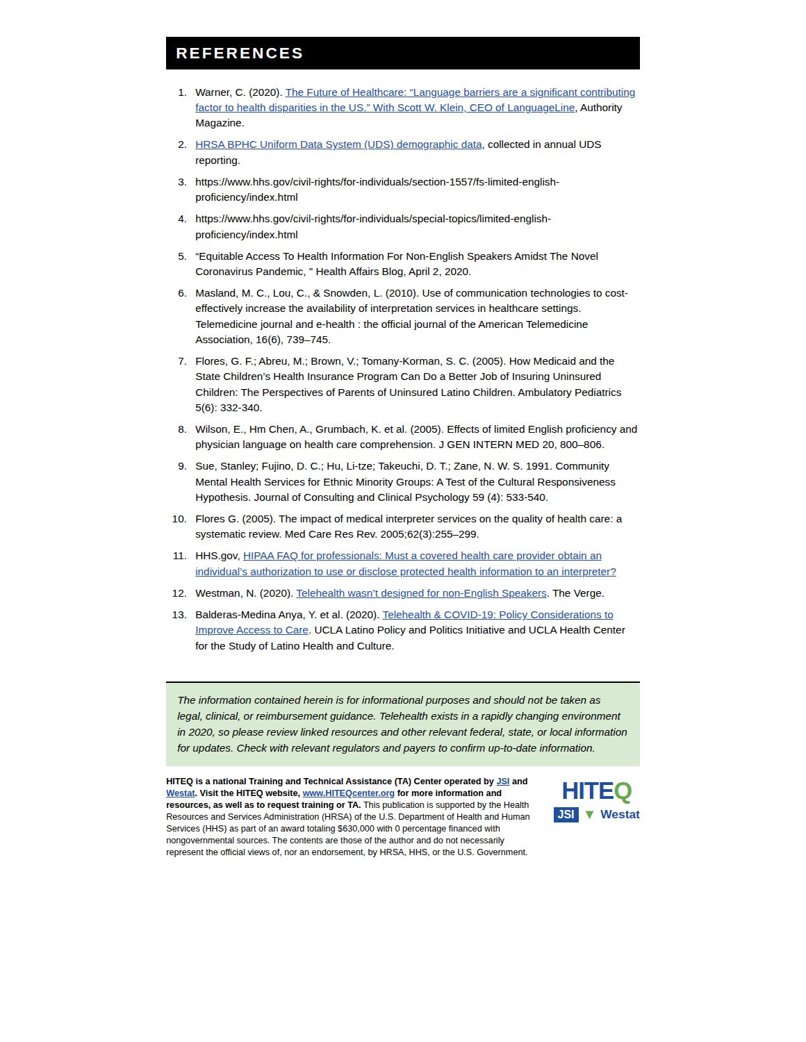REFERENCES
Warner, C. (2020). The Future of Healthcare: “Language barriers are a significant contributing factor to health disparities in the US.” With Scott W. Klein, CEO of LanguageLine, Authority Magazine.
HRSA BPHC Uniform Data System (UDS) demographic data, collected in annual UDS reporting.
https://www.hhs.gov/civil-rights/for-individuals/section-1557/fs-limited-english-proficiency/index.html
https://www.hhs.gov/civil-rights/for-individuals/special-topics/limited-english-proficiency/index.html
“Equitable Access To Health Information For Non-English Speakers Amidst The Novel Coronavirus Pandemic, " Health Affairs Blog, April 2, 2020.
Masland, M. C., Lou, C., & Snowden, L. (2010). Use of communication technologies to cost-effectively increase the availability of interpretation services in healthcare settings. Telemedicine journal and e-health : the official journal of the American Telemedicine Association, 16(6), 739–745.
Flores, G. F.; Abreu, M.; Brown, V.; Tomany-Korman, S. C. (2005). How Medicaid and the State Children’s Health Insurance Program Can Do a Better Job of Insuring Uninsured Children: The Perspectives of Parents of Uninsured Latino Children. Ambulatory Pediatrics 5(6): 332-340.
Wilson, E., Hm Chen, A., Grumbach, K. et al. (2005). Effects of limited English proficiency and physician language on health care comprehension. J GEN INTERN MED 20, 800–806.
Sue, Stanley; Fujino, D. C.; Hu, Li-tze; Takeuchi, D. T.; Zane, N. W. S. 1991. Community Mental Health Services for Ethnic Minority Groups: A Test of the Cultural Responsiveness Hypothesis. Journal of Consulting and Clinical Psychology 59 (4): 533-540.
Flores G. (2005). The impact of medical interpreter services on the quality of health care: a systematic review. Med Care Res Rev. 2005;62(3):255–299.
HHS.gov, HIPAA FAQ for professionals: Must a covered health care provider obtain an individual’s authorization to use or disclose protected health information to an interpreter?
Westman, N. (2020). Telehealth wasn’t designed for non-English Speakers. The Verge.
Balderas-Medina Anya, Y. et al. (2020). Telehealth & COVID-19: Policy Considerations to Improve Access to Care. UCLA Latino Policy and Politics Initiative and UCLA Health Center for the Study of Latino Health and Culture.
The information contained herein is for informational purposes and should not be taken as legal, clinical, or reimbursement guidance. Telehealth exists in a rapidly changing environment in 2020, so please review linked resources and other relevant federal, state, or local information for updates. Check with relevant regulators and payers to confirm up-to-date information.
HITEQ is a national Training and Technical Assistance (TA) Center operated by JSI and Westat. Visit the HITEQ website, www.HITEQcenter.org for more information and resources, as well as to request training or TA. This publication is supported by the Health Resources and Services Administration (HRSA) of the U.S. Department of Health and Human Services (HHS) as part of an award totaling $630,000 with 0 percentage financed with nongovernmental sources. The contents are those of the author and do not necessarily represent the official views of, nor an endorsement, by HRSA, HHS, or the U.S. Government.
HITEQ
JSI ▼ Westat